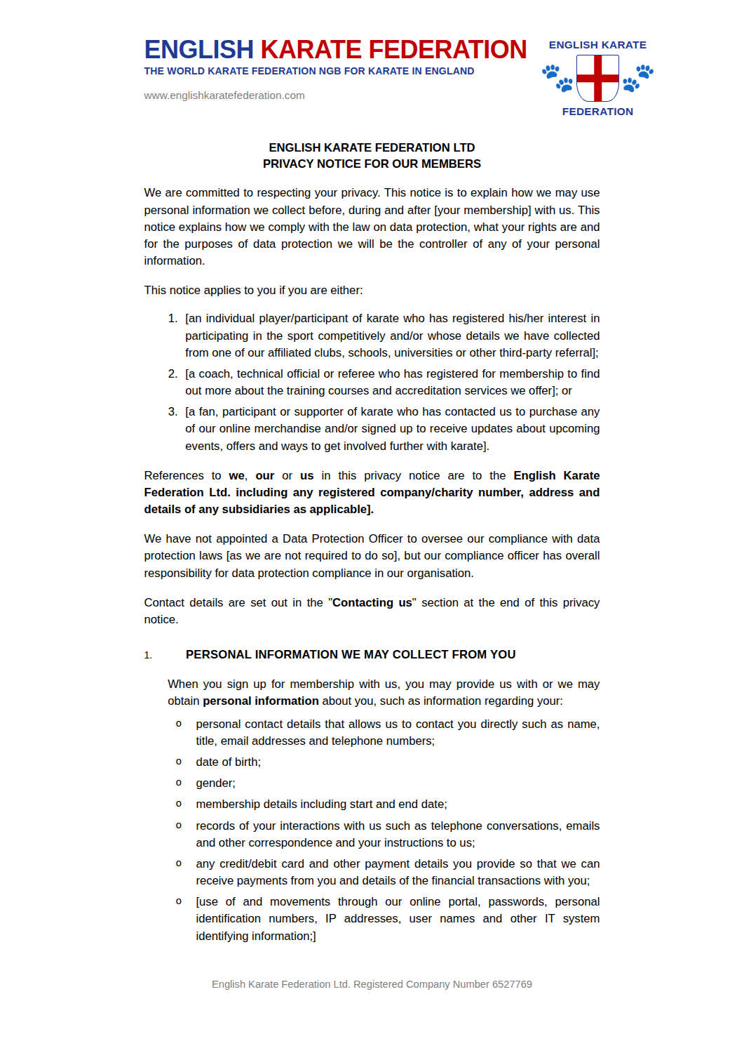ENGLISH KARATE FEDERATION
THE WORLD KARATE FEDERATION NGB FOR KARATE IN ENGLAND
www.englishkaratefederation.com
ENGLISH KARATE
🐾 🐾
FEDERATION
ENGLISH KARATE FEDERATION LTD
PRIVACY NOTICE FOR OUR MEMBERS
We are committed to respecting your privacy. This notice is to explain how we may use personal information we collect before, during and after [your membership] with us. This notice explains how we comply with the law on data protection, what your rights are and for the purposes of data protection we will be the controller of any of your personal information.
This notice applies to you if you are either:
[an individual player/participant of karate who has registered his/her interest in participating in the sport competitively and/or whose details we have collected from one of our affiliated clubs, schools, universities or other third-party referral];
[a coach, technical official or referee who has registered for membership to find out more about the training courses and accreditation services we offer]; or
[a fan, participant or supporter of karate who has contacted us to purchase any of our online merchandise and/or signed up to receive updates about upcoming events, offers and ways to get involved further with karate].
References to we, our or us in this privacy notice are to the English Karate Federation Ltd. including any registered company/charity number, address and details of any subsidiaries as applicable].
We have not appointed a Data Protection Officer to oversee our compliance with data protection laws [as we are not required to do so], but our compliance officer has overall responsibility for data protection compliance in our organisation.
Contact details are set out in the "Contacting us" section at the end of this privacy notice.
1. PERSONAL INFORMATION WE MAY COLLECT FROM YOU
When you sign up for membership with us, you may provide us with or we may obtain personal information about you, such as information regarding your:
personal contact details that allows us to contact you directly such as name, title, email addresses and telephone numbers;
date of birth;
gender;
membership details including start and end date;
records of your interactions with us such as telephone conversations, emails and other correspondence and your instructions to us;
any credit/debit card and other payment details you provide so that we can receive payments from you and details of the financial transactions with you;
[use of and movements through our online portal, passwords, personal identification numbers, IP addresses, user names and other IT system identifying information;]
English Karate Federation Ltd. Registered Company Number 6527769